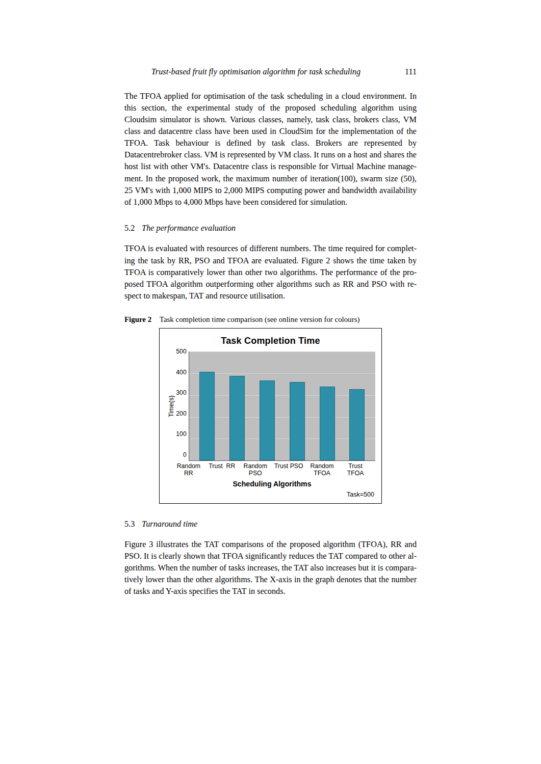Trust-based fruit fly optimisation algorithm for task scheduling 111
The TFOA applied for optimisation of the task scheduling in a cloud environment. In this section, the experimental study of the proposed scheduling algorithm using Cloudsim simulator is shown. Various classes, namely, task class, brokers class, VM class and datacentre class have been used in CloudSim for the implementation of the TFOA. Task behaviour is defined by task class. Brokers are represented by Datacentrebroker class. VM is represented by VM class. It runs on a host and shares the host list with other VM's. Datacentre class is responsible for Virtual Machine management. In the proposed work, the maximum number of iteration(100), swarm size (50), 25 VM's with 1,000 MIPS to 2,000 MIPS computing power and bandwidth availability of 1,000 Mbps to 4,000 Mbps have been considered for simulation.
5.2 The performance evaluation
TFOA is evaluated with resources of different numbers. The time required for completing the task by RR, PSO and TFOA are evaluated. Figure 2 shows the time taken by TFOA is comparatively lower than other two algorithms. The performance of the proposed TFOA algorithm outperforming other algorithms such as RR and PSO with respect to makespan, TAT and resource utilisation.
Figure 2 Task completion time comparison (see online version for colours)
Task Completion Time
Time(s)
500 400 300 200 100 0
Random RR
Trust RR
Random PSO
Trust PSO
Random TFOA
Trust TFOA
Scheduling Algorithms
Task=500
5.3 Turnaround time
Figure 3 illustrates the TAT comparisons of the proposed algorithm (TFOA), RR and PSO. It is clearly shown that TFOA significantly reduces the TAT compared to other algorithms. When the number of tasks increases, the TAT also increases but it is comparatively lower than the other algorithms. The X-axis in the graph denotes that the number of tasks and Y-axis specifies the TAT in seconds.